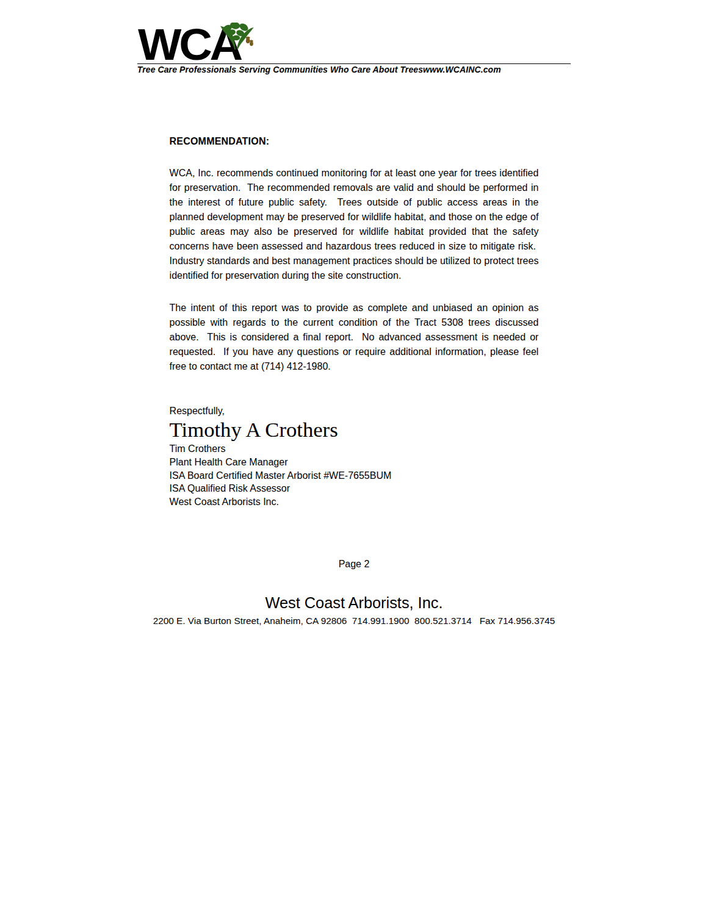WCA
Tree Care Professionals Serving Communities Who Care About Treeswww.WCAINC.com
RECOMMENDATION:
WCA, Inc. recommends continued monitoring for at least one year for trees identified for preservation. The recommended removals are valid and should be performed in the interest of future public safety. Trees outside of public access areas in the planned development may be preserved for wildlife habitat, and those on the edge of public areas may also be preserved for wildlife habitat provided that the safety concerns have been assessed and hazardous trees reduced in size to mitigate risk. Industry standards and best management practices should be utilized to protect trees identified for preservation during the site construction.
The intent of this report was to provide as complete and unbiased an opinion as possible with regards to the current condition of the Tract 5308 trees discussed above. This is considered a final report. No advanced assessment is needed or requested. If you have any questions or require additional information, please feel free to contact me at (714) 412-1980.
Respectfully,
Timothy A Crothers
Tim Crothers
Plant Health Care Manager
ISA Board Certified Master Arborist #WE-7655BUM
ISA Qualified Risk Assessor
West Coast Arborists Inc.
Page 2
West Coast Arborists, Inc.
2200 E. Via Burton Street, Anaheim, CA 92806 714.991.1900 800.521.3714 Fax 714.956.3745